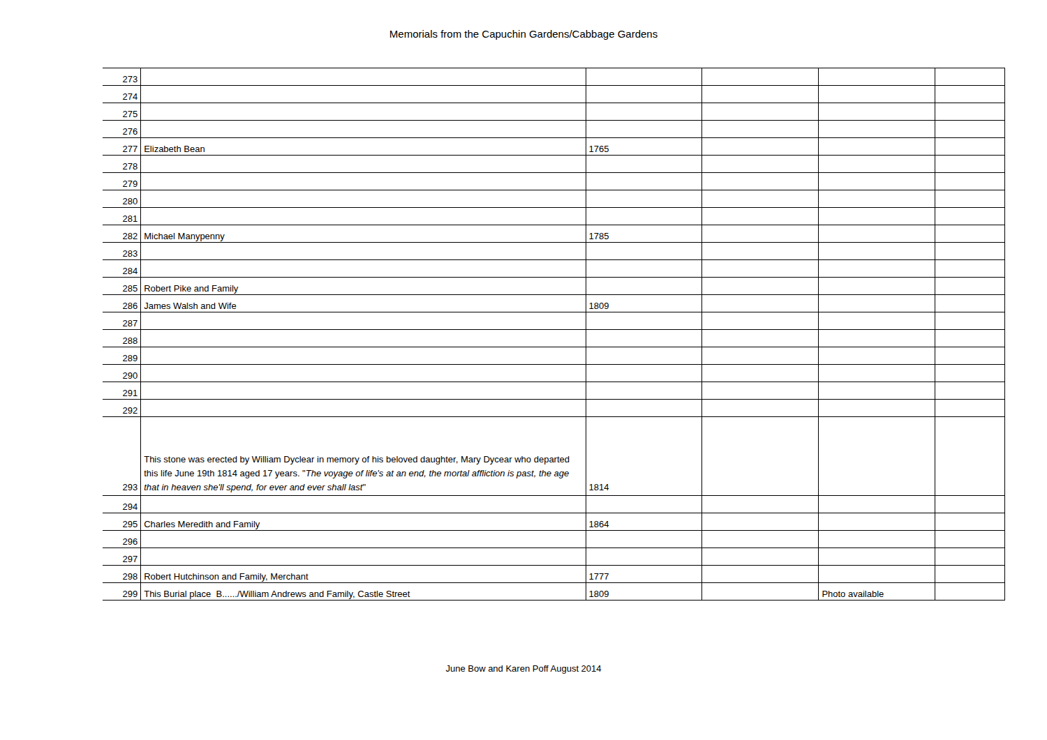Memorials from the Capuchin Gardens/Cabbage Gardens
| | 273 | | | | | |
| | 274 | | | | | |
| | 275 | | | | | |
| | 276 | | | | | |
| | 277 | Elizabeth Bean | 1765 | | | |
| | 278 | | | | | |
| | 279 | | | | | |
| | 280 | | | | | |
| | 281 | | | | | |
| | 282 | Michael Manypenny | 1785 | | | |
| | 283 | | | | | |
| | 284 | | | | | |
| | 285 | Robert Pike and Family | | | | |
| | 286 | James Walsh and Wife | 1809 | | | |
| | 287 | | | | | |
| | 288 | | | | | |
| | 289 | | | | | |
| | 290 | | | | | |
| | 291 | | | | | |
| | 292 | | | | | |
| | 293 | This stone was erected by William Dyclear in memory of his beloved daughter, Mary Dycear who departed this life June 19th 1814 aged 17 years. " The voyage of life's at an end, the mortal affliction is past, the age that in heaven she'll spend, for ever and ever shall last " | 1814 | | | |
| | 294 | | | | | |
| | 295 | Charles Meredith and Family | 1864 | | | |
| | 296 | | | | | |
| | 297 | | | | | |
| | 298 | Robert Hutchinson and Family, Merchant | 1777 | | | |
| | 299 | This Burial place B....../William Andrews and Family, Castle Street | 1809 | | Photo available | |
June Bow and Karen Poff August 2014